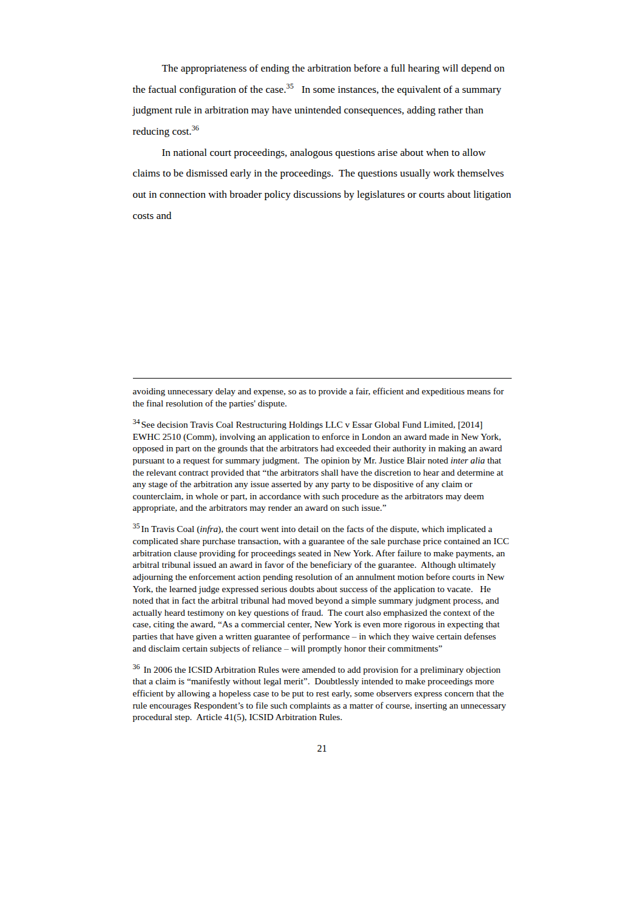The appropriateness of ending the arbitration before a full hearing will depend on the factual configuration of the case.35 In some instances, the equivalent of a summary judgment rule in arbitration may have unintended consequences, adding rather than reducing cost.36
In national court proceedings, analogous questions arise about when to allow claims to be dismissed early in the proceedings. The questions usually work themselves out in connection with broader policy discussions by legislatures or courts about litigation costs and
avoiding unnecessary delay and expense, so as to provide a fair, efficient and expeditious means for the final resolution of the parties' dispute.
34 See decision Travis Coal Restructuring Holdings LLC v Essar Global Fund Limited, [2014] EWHC 2510 (Comm), involving an application to enforce in London an award made in New York, opposed in part on the grounds that the arbitrators had exceeded their authority in making an award pursuant to a request for summary judgment. The opinion by Mr. Justice Blair noted inter alia that the relevant contract provided that “the arbitrators shall have the discretion to hear and determine at any stage of the arbitration any issue asserted by any party to be dispositive of any claim or counterclaim, in whole or part, in accordance with such procedure as the arbitrators may deem appropriate, and the arbitrators may render an award on such issue.”
35 In Travis Coal (infra), the court went into detail on the facts of the dispute, which implicated a complicated share purchase transaction, with a guarantee of the sale purchase price contained an ICC arbitration clause providing for proceedings seated in New York. After failure to make payments, an arbitral tribunal issued an award in favor of the beneficiary of the guarantee. Although ultimately adjourning the enforcement action pending resolution of an annulment motion before courts in New York, the learned judge expressed serious doubts about success of the application to vacate. He noted that in fact the arbitral tribunal had moved beyond a simple summary judgment process, and actually heard testimony on key questions of fraud. The court also emphasized the context of the case, citing the award, “As a commercial center, New York is even more rigorous in expecting that parties that have given a written guarantee of performance – in which they waive certain defenses and disclaim certain subjects of reliance – will promptly honor their commitments”
36 In 2006 the ICSID Arbitration Rules were amended to add provision for a preliminary objection that a claim is “manifestly without legal merit”. Doubtlessly intended to make proceedings more efficient by allowing a hopeless case to be put to rest early, some observers express concern that the rule encourages Respondent’s to file such complaints as a matter of course, inserting an unnecessary procedural step. Article 41(5), ICSID Arbitration Rules.
21